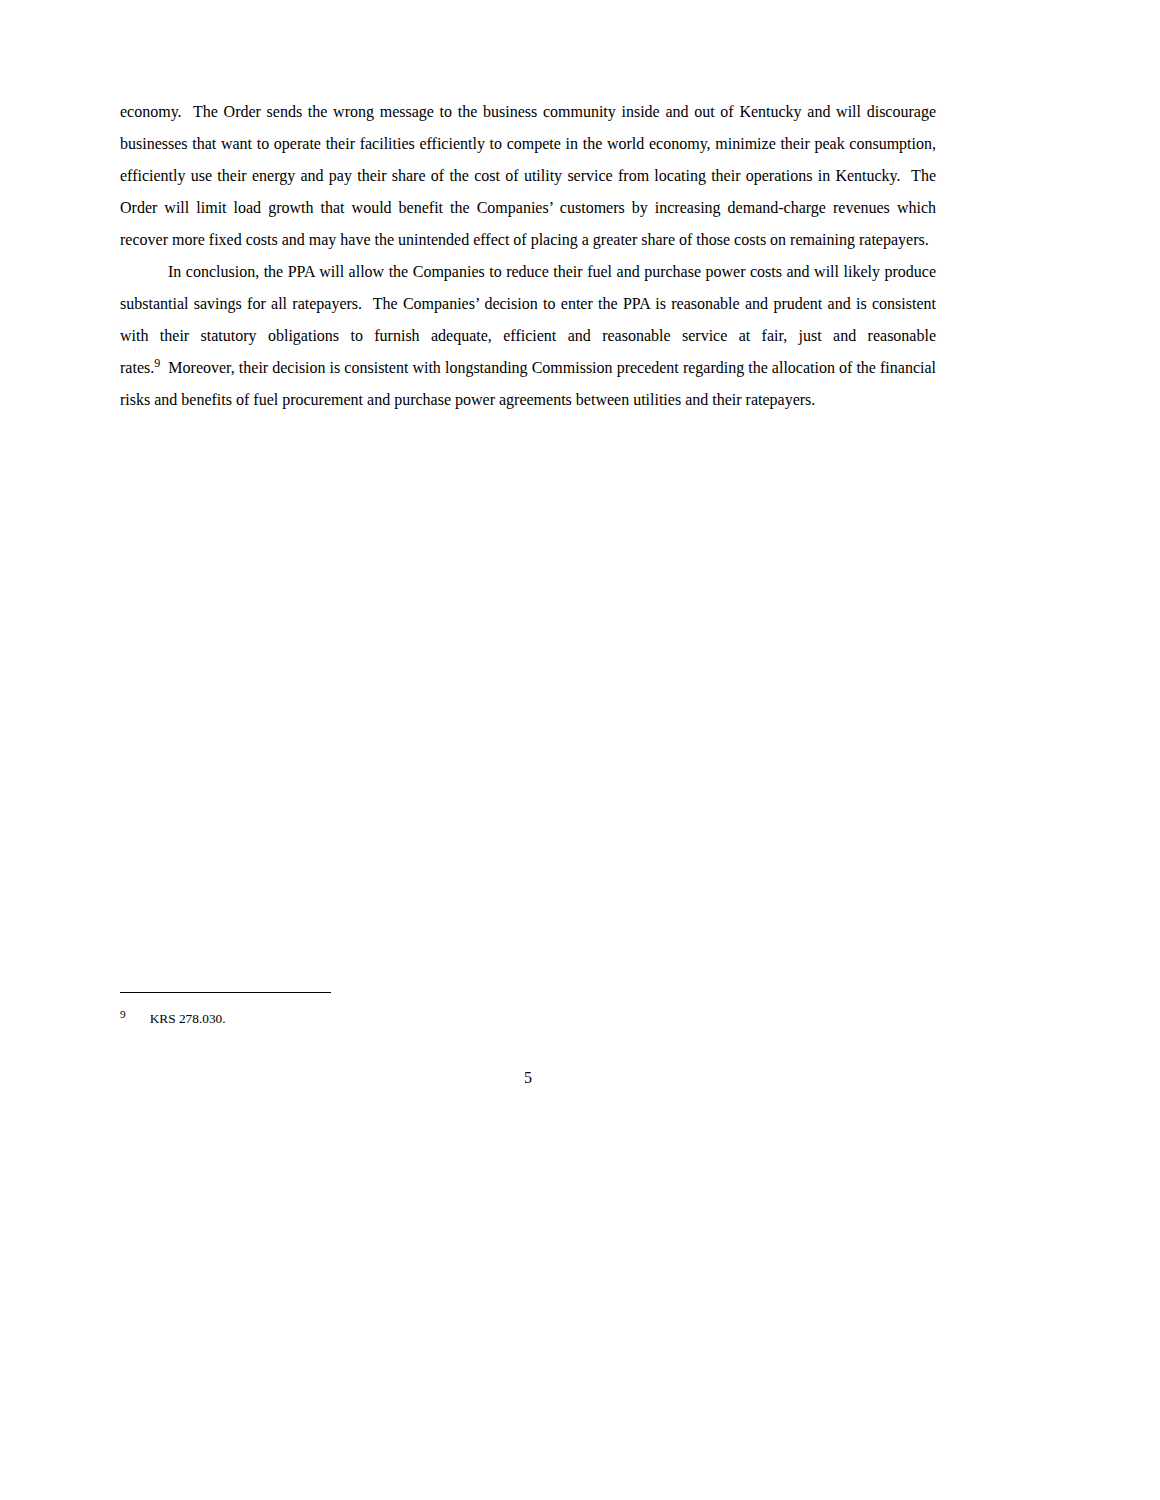economy. The Order sends the wrong message to the business community inside and out of Kentucky and will discourage businesses that want to operate their facilities efficiently to compete in the world economy, minimize their peak consumption, efficiently use their energy and pay their share of the cost of utility service from locating their operations in Kentucky. The Order will limit load growth that would benefit the Companies’ customers by increasing demand-charge revenues which recover more fixed costs and may have the unintended effect of placing a greater share of those costs on remaining ratepayers.
In conclusion, the PPA will allow the Companies to reduce their fuel and purchase power costs and will likely produce substantial savings for all ratepayers. The Companies’ decision to enter the PPA is reasonable and prudent and is consistent with their statutory obligations to furnish adequate, efficient and reasonable service at fair, just and reasonable rates.9 Moreover, their decision is consistent with longstanding Commission precedent regarding the allocation of the financial risks and benefits of fuel procurement and purchase power agreements between utilities and their ratepayers.
9 KRS 278.030.
5